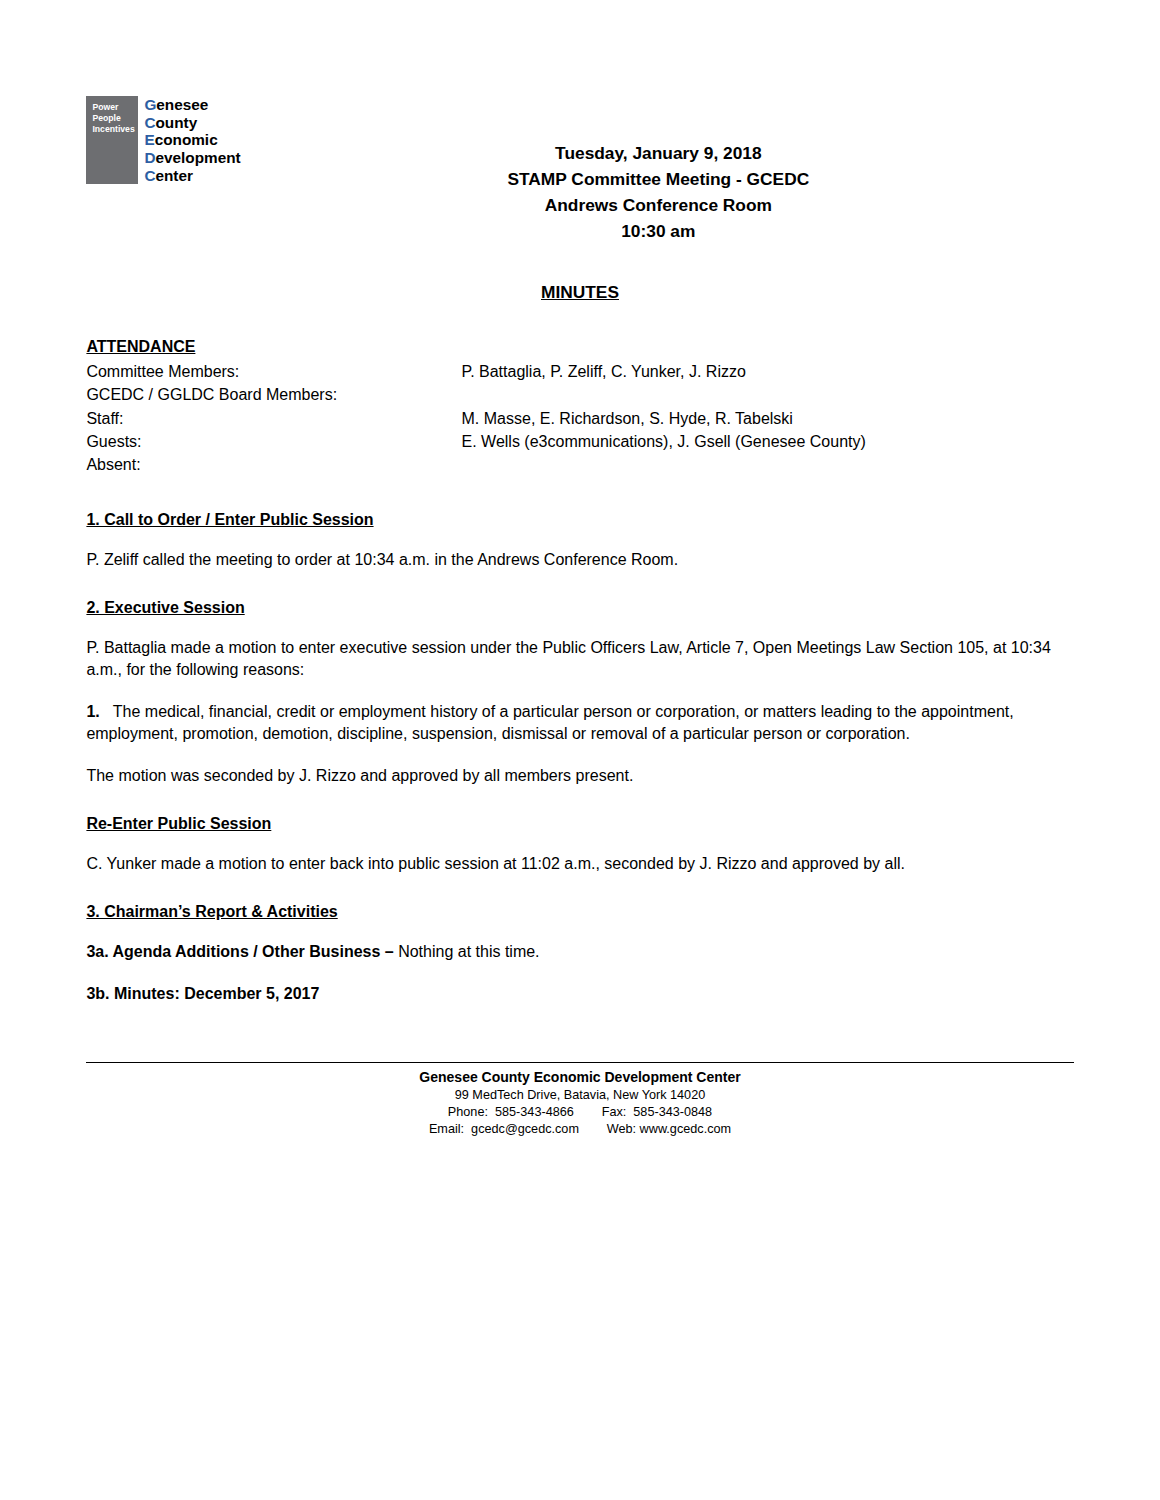Power
People
Incentives
Genesee
County
Economic
Development
Center
Tuesday, January 9, 2018
STAMP Committee Meeting - GCEDC
Andrews Conference Room
10:30 am
MINUTES
ATTENDANCE
| Committee Members: | P. Battaglia, P. Zeliff, C. Yunker, J. Rizzo |
| GCEDC / GGLDC Board Members: | |
| Staff: | M. Masse, E. Richardson, S. Hyde, R. Tabelski |
| Guests: | E. Wells (e3communications), J. Gsell (Genesee County) |
| Absent: | |
1. Call to Order / Enter Public Session
P. Zeliff called the meeting to order at 10:34 a.m. in the Andrews Conference Room.
2. Executive Session
P. Battaglia made a motion to enter executive session under the Public Officers Law, Article 7, Open Meetings Law Section 105, at 10:34 a.m., for the following reasons:
1. The medical, financial, credit or employment history of a particular person or corporation, or matters leading to the appointment, employment, promotion, demotion, discipline, suspension, dismissal or removal of a particular person or corporation.
The motion was seconded by J. Rizzo and approved by all members present.
Re-Enter Public Session
C. Yunker made a motion to enter back into public session at 11:02 a.m., seconded by J. Rizzo and approved by all.
3. Chairman’s Report & Activities
3a. Agenda Additions / Other Business – Nothing at this time.
3b. Minutes: December 5, 2017
Genesee County Economic Development Center
99 MedTech Drive, Batavia, New York 14020
Phone: 585-343-4866 Fax: 585-343-0848
Email: gcedc@gcedc.com Web: www.gcedc.com